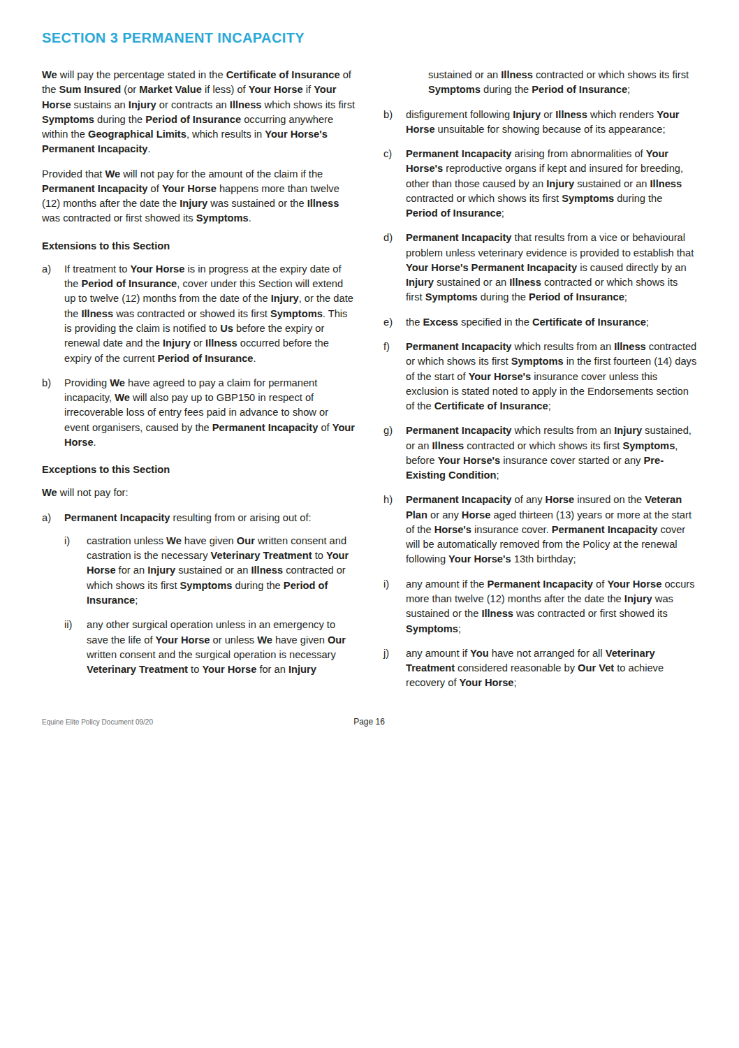Section 3 Permanent Incapacity
We will pay the percentage stated in the Certificate of Insurance of the Sum Insured (or Market Value if less) of Your Horse if Your Horse sustains an Injury or contracts an Illness which shows its first Symptoms during the Period of Insurance occurring anywhere within the Geographical Limits, which results in Your Horse's Permanent Incapacity.
Provided that We will not pay for the amount of the claim if the Permanent Incapacity of Your Horse happens more than twelve (12) months after the date the Injury was sustained or the Illness was contracted or first showed its Symptoms.
Extensions to this Section
If treatment to Your Horse is in progress at the expiry date of the Period of Insurance, cover under this Section will extend up to twelve (12) months from the date of the Injury, or the date the Illness was contracted or showed its first Symptoms. This is providing the claim is notified to Us before the expiry or renewal date and the Injury or Illness occurred before the expiry of the current Period of Insurance.
Providing We have agreed to pay a claim for permanent incapacity, We will also pay up to GBP150 in respect of irrecoverable loss of entry fees paid in advance to show or event organisers, caused by the Permanent Incapacity of Your Horse.
Exceptions to this Section
We will not pay for:
Permanent Incapacity resulting from or arising out of:
castration unless We have given Our written consent and castration is the necessary Veterinary Treatment to Your Horse for an Injury sustained or an Illness contracted or which shows its first Symptoms during the Period of Insurance;
any other surgical operation unless in an emergency to save the life of Your Horse or unless We have given Our written consent and the surgical operation is necessary Veterinary Treatment to Your Horse for an Injury sustained or an Illness contracted or which shows its first Symptoms during the Period of Insurance;
disfigurement following Injury or Illness which renders Your Horse unsuitable for showing because of its appearance;
Permanent Incapacity arising from abnormalities of Your Horse's reproductive organs if kept and insured for breeding, other than those caused by an Injury sustained or an Illness contracted or which shows its first Symptoms during the Period of Insurance;
Permanent Incapacity that results from a vice or behavioural problem unless veterinary evidence is provided to establish that Your Horse's Permanent Incapacity is caused directly by an Injury sustained or an Illness contracted or which shows its first Symptoms during the Period of Insurance;
the Excess specified in the Certificate of Insurance;
Permanent Incapacity which results from an Illness contracted or which shows its first Symptoms in the first fourteen (14) days of the start of Your Horse's insurance cover unless this exclusion is stated noted to apply in the Endorsements section of the Certificate of Insurance;
Permanent Incapacity which results from an Injury sustained, or an Illness contracted or which shows its first Symptoms, before Your Horse's insurance cover started or any Pre-Existing Condition;
Permanent Incapacity of any Horse insured on the Veteran Plan or any Horse aged thirteen (13) years or more at the start of the Horse's insurance cover. Permanent Incapacity cover will be automatically removed from the Policy at the renewal following Your Horse's 13th birthday;
any amount if the Permanent Incapacity of Your Horse occurs more than twelve (12) months after the date the Injury was sustained or the Illness was contracted or first showed its Symptoms;
any amount if You have not arranged for all Veterinary Treatment considered reasonable by Our Vet to achieve recovery of Your Horse;
Equine Elite Policy Document 09/20
Page 16